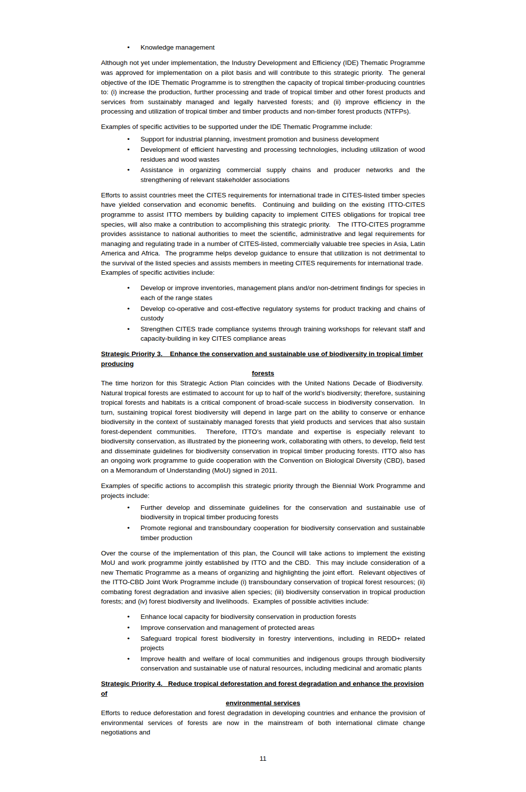Knowledge management
Although not yet under implementation, the Industry Development and Efficiency (IDE) Thematic Programme was approved for implementation on a pilot basis and will contribute to this strategic priority. The general objective of the IDE Thematic Programme is to strengthen the capacity of tropical timber-producing countries to: (i) increase the production, further processing and trade of tropical timber and other forest products and services from sustainably managed and legally harvested forests; and (ii) improve efficiency in the processing and utilization of tropical timber and timber products and non-timber forest products (NTFPs).
Examples of specific activities to be supported under the IDE Thematic Programme include:
Support for industrial planning, investment promotion and business development
Development of efficient harvesting and processing technologies, including utilization of wood residues and wood wastes
Assistance in organizing commercial supply chains and producer networks and the strengthening of relevant stakeholder associations
Efforts to assist countries meet the CITES requirements for international trade in CITES-listed timber species have yielded conservation and economic benefits. Continuing and building on the existing ITTO-CITES programme to assist ITTO members by building capacity to implement CITES obligations for tropical tree species, will also make a contribution to accomplishing this strategic priority. The ITTO-CITES programme provides assistance to national authorities to meet the scientific, administrative and legal requirements for managing and regulating trade in a number of CITES-listed, commercially valuable tree species in Asia, Latin America and Africa. The programme helps develop guidance to ensure that utilization is not detrimental to the survival of the listed species and assists members in meeting CITES requirements for international trade. Examples of specific activities include:
Develop or improve inventories, management plans and/or non-detriment findings for species in each of the range states
Develop co-operative and cost-effective regulatory systems for product tracking and chains of custody
Strengthen CITES trade compliance systems through training workshops for relevant staff and capacity-building in key CITES compliance areas
Strategic Priority 3. Enhance the conservation and sustainable use of biodiversity in tropical timber producing forests
The time horizon for this Strategic Action Plan coincides with the United Nations Decade of Biodiversity. Natural tropical forests are estimated to account for up to half of the world’s biodiversity; therefore, sustaining tropical forests and habitats is a critical component of broad-scale success in biodiversity conservation. In turn, sustaining tropical forest biodiversity will depend in large part on the ability to conserve or enhance biodiversity in the context of sustainably managed forests that yield products and services that also sustain forest-dependent communities. Therefore, ITTO’s mandate and expertise is especially relevant to biodiversity conservation, as illustrated by the pioneering work, collaborating with others, to develop, field test and disseminate guidelines for biodiversity conservation in tropical timber producing forests. ITTO also has an ongoing work programme to guide cooperation with the Convention on Biological Diversity (CBD), based on a Memorandum of Understanding (MoU) signed in 2011.
Examples of specific actions to accomplish this strategic priority through the Biennial Work Programme and projects include:
Further develop and disseminate guidelines for the conservation and sustainable use of biodiversity in tropical timber producing forests
Promote regional and transboundary cooperation for biodiversity conservation and sustainable timber production
Over the course of the implementation of this plan, the Council will take actions to implement the existing MoU and work programme jointly established by ITTO and the CBD. This may include consideration of a new Thematic Programme as a means of organizing and highlighting the joint effort. Relevant objectives of the ITTO-CBD Joint Work Programme include (i) transboundary conservation of tropical forest resources; (ii) combating forest degradation and invasive alien species; (iii) biodiversity conservation in tropical production forests; and (iv) forest biodiversity and livelihoods. Examples of possible activities include:
Enhance local capacity for biodiversity conservation in production forests
Improve conservation and management of protected areas
Safeguard tropical forest biodiversity in forestry interventions, including in REDD+ related projects
Improve health and welfare of local communities and indigenous groups through biodiversity conservation and sustainable use of natural resources, including medicinal and aromatic plants
Strategic Priority 4. Reduce tropical deforestation and forest degradation and enhance the provision of environmental services
Efforts to reduce deforestation and forest degradation in developing countries and enhance the provision of environmental services of forests are now in the mainstream of both international climate change negotiations and
11